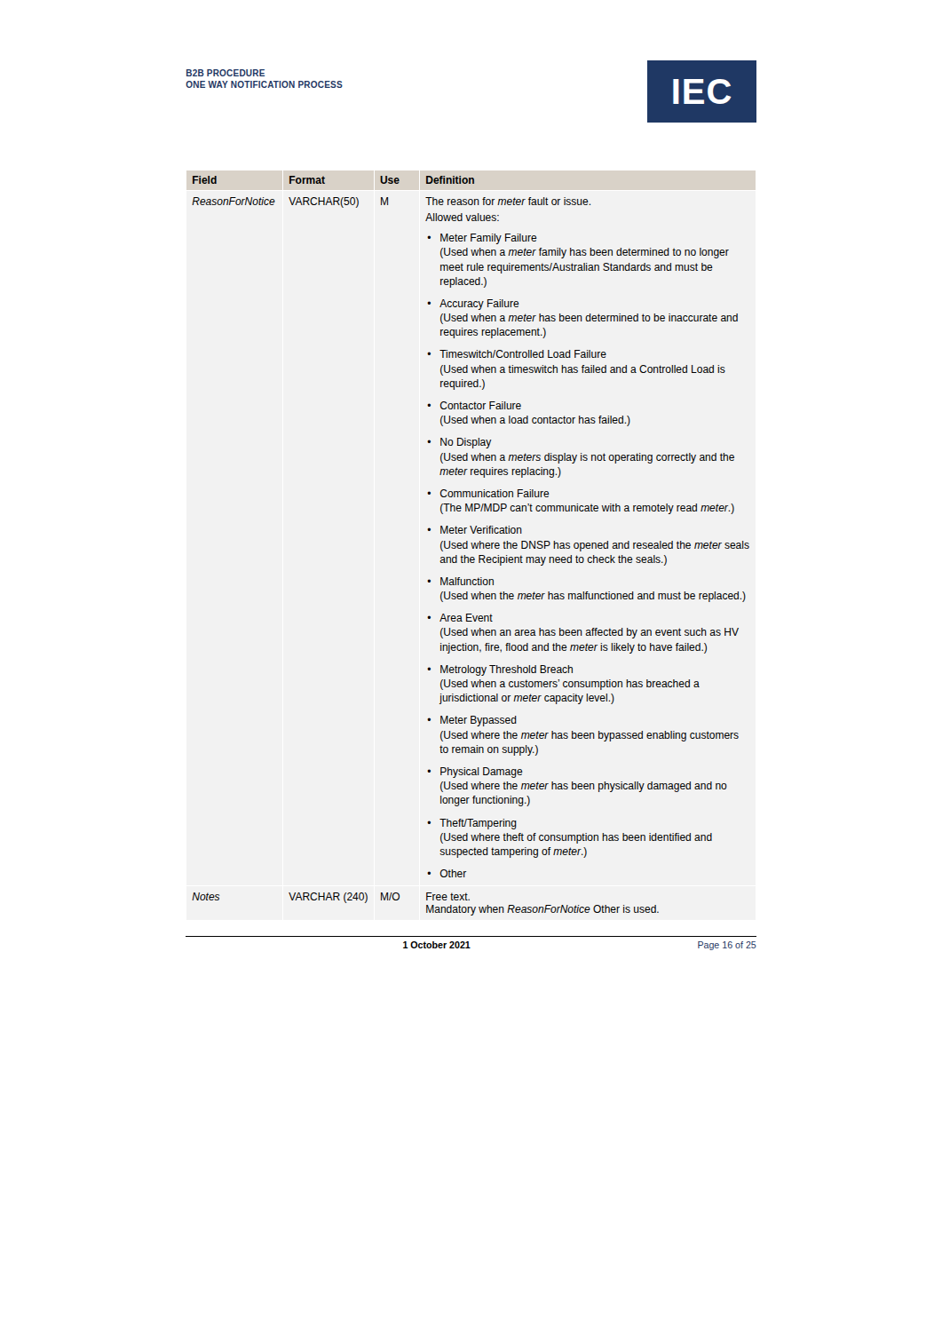B2B PROCEDURE
ONE WAY NOTIFICATION PROCESS
IEC
| Field | Format | Use | Definition |
| --- | --- | --- | --- |
| ReasonForNotice | VARCHAR(50) | M | The reason for meter fault or issue. Allowed values: Meter Family Failure (Used when a meter family has been determined to no longer meet rule requirements/Australian Standards and must be replaced.) Accuracy Failure (Used when a meter has been determined to be inaccurate and requires replacement.) Timeswitch/Controlled Load Failure (Used when a timeswitch has failed and a Controlled Load is required.) Contactor Failure (Used when a load contactor has failed.) No Display (Used when a meters display is not operating correctly and the meter requires replacing.) Communication Failure (The MP/MDP can’t communicate with a remotely read meter .) Meter Verification (Used where the DNSP has opened and resealed the meter seals and the Recipient may need to check the seals.) Malfunction (Used when the meter has malfunctioned and must be replaced.) Area Event (Used when an area has been affected by an event such as HV injection, fire, flood and the meter is likely to have failed.) Metrology Threshold Breach (Used when a customers’ consumption has breached a jurisdictional or meter capacity level.) Meter Bypassed (Used where the meter has been bypassed enabling customers to remain on supply.) Physical Damage (Used where the meter has been physically damaged and no longer functioning.) Theft/Tampering (Used where theft of consumption has been identified and suspected tampering of meter .) Other |
| Notes | VARCHAR (240) | M/O | Free text. Mandatory when ReasonForNotice Other is used. |
1 October 2021
Page 16 of 25